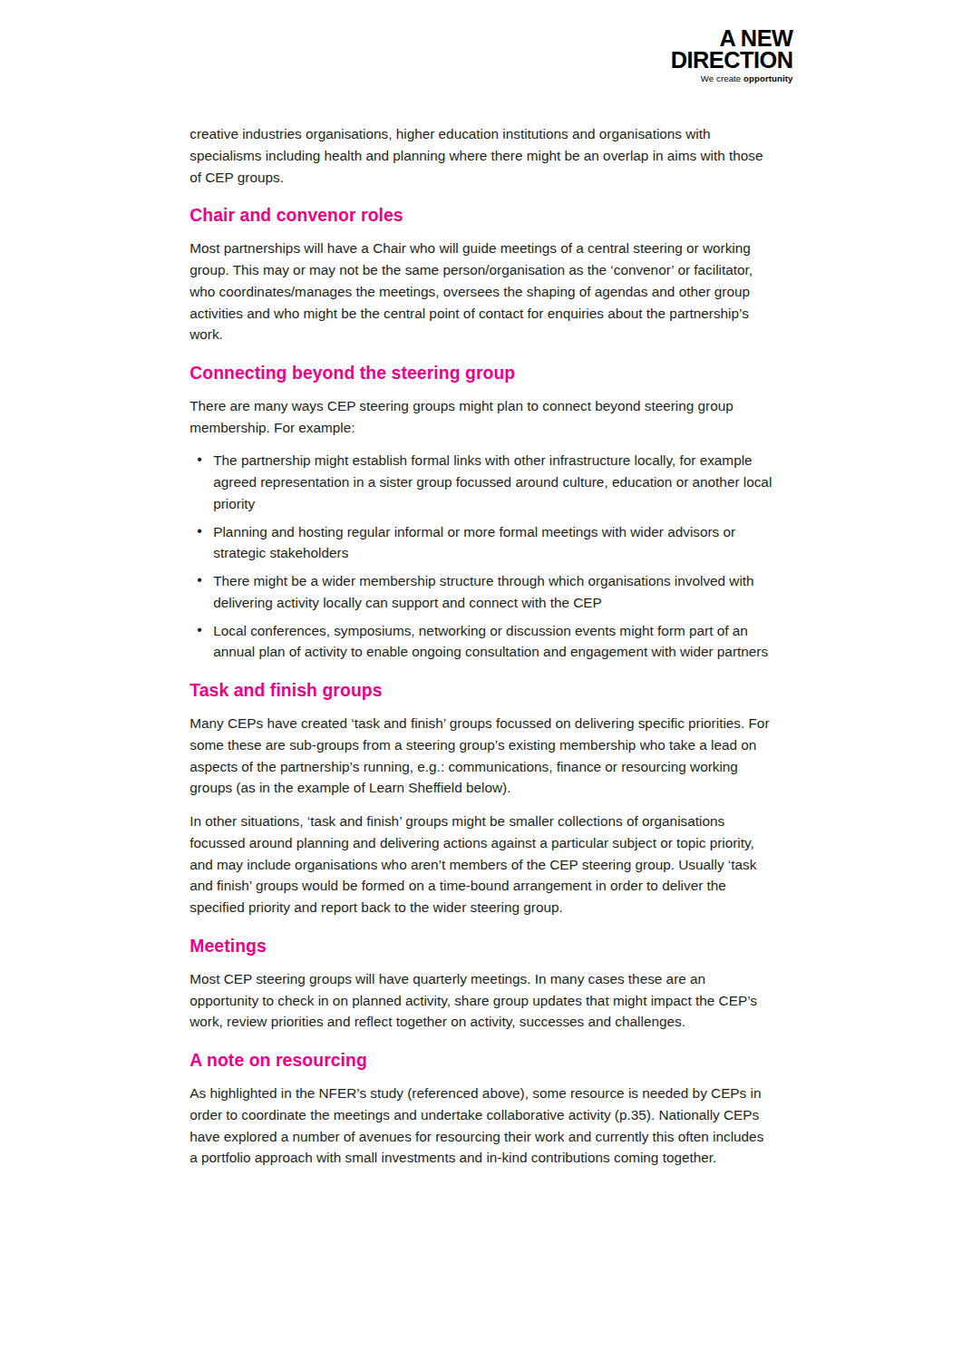A NEW DIRECTION
We create opportunity
creative industries organisations, higher education institutions and organisations with specialisms including health and planning where there might be an overlap in aims with those of CEP groups.
Chair and convenor roles
Most partnerships will have a Chair who will guide meetings of a central steering or working group. This may or may not be the same person/organisation as the ‘convenor’ or facilitator, who coordinates/manages the meetings, oversees the shaping of agendas and other group activities and who might be the central point of contact for enquiries about the partnership’s work.
Connecting beyond the steering group
There are many ways CEP steering groups might plan to connect beyond steering group membership. For example:
The partnership might establish formal links with other infrastructure locally, for example agreed representation in a sister group focussed around culture, education or another local priority
Planning and hosting regular informal or more formal meetings with wider advisors or strategic stakeholders
There might be a wider membership structure through which organisations involved with delivering activity locally can support and connect with the CEP
Local conferences, symposiums, networking or discussion events might form part of an annual plan of activity to enable ongoing consultation and engagement with wider partners
Task and finish groups
Many CEPs have created ‘task and finish’ groups focussed on delivering specific priorities. For some these are sub-groups from a steering group’s existing membership who take a lead on aspects of the partnership’s running, e.g.: communications, finance or resourcing working groups (as in the example of Learn Sheffield below).
In other situations, ‘task and finish’ groups might be smaller collections of organisations focussed around planning and delivering actions against a particular subject or topic priority, and may include organisations who aren’t members of the CEP steering group. Usually ‘task and finish’ groups would be formed on a time-bound arrangement in order to deliver the specified priority and report back to the wider steering group.
Meetings
Most CEP steering groups will have quarterly meetings. In many cases these are an opportunity to check in on planned activity, share group updates that might impact the CEP’s work, review priorities and reflect together on activity, successes and challenges.
A note on resourcing
As highlighted in the NFER’s study (referenced above), some resource is needed by CEPs in order to coordinate the meetings and undertake collaborative activity (p.35). Nationally CEPs have explored a number of avenues for resourcing their work and currently this often includes a portfolio approach with small investments and in-kind contributions coming together.